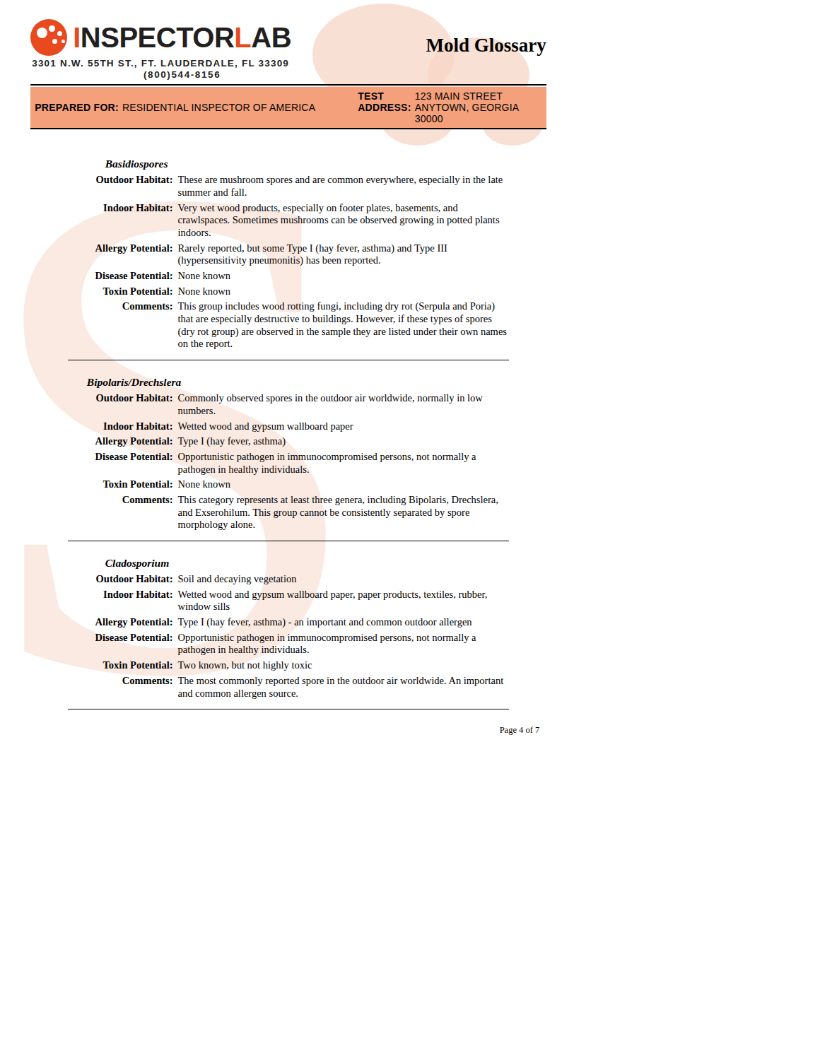S
INSPECTORLAB
3301 N.W. 55TH ST., FT. LAUDERDALE, FL 33309
(800)544-8156
Mold Glossary
Prepared for: Residential Inspector of America
Test Address: 123 Main Street Anytown, Georgia 30000
Basidiospores
| Outdoor Habitat: | These are mushroom spores and are common everywhere, especially in the late summer and fall. |
| Indoor Habitat: | Very wet wood products, especially on footer plates, basements, and crawlspaces. Sometimes mushrooms can be observed growing in potted plants indoors. |
| Allergy Potential: | Rarely reported, but some Type I (hay fever, asthma) and Type III (hypersensitivity pneumonitis) has been reported. |
| Disease Potential: | None known |
| Toxin Potential: | None known |
| Comments: | This group includes wood rotting fungi, including dry rot (Serpula and Poria) that are especially destructive to buildings. However, if these types of spores (dry rot group) are observed in the sample they are listed under their own names on the report. |
Bipolaris/Drechslera
| Outdoor Habitat: | Commonly observed spores in the outdoor air worldwide, normally in low numbers. |
| Indoor Habitat: | Wetted wood and gypsum wallboard paper |
| Allergy Potential: | Type I (hay fever, asthma) |
| Disease Potential: | Opportunistic pathogen in immunocompromised persons, not normally a pathogen in healthy individuals. |
| Toxin Potential: | None known |
| Comments: | This category represents at least three genera, including Bipolaris, Drechslera, and Exserohilum. This group cannot be consistently separated by spore morphology alone. |
Cladosporium
| Outdoor Habitat: | Soil and decaying vegetation |
| Indoor Habitat: | Wetted wood and gypsum wallboard paper, paper products, textiles, rubber, window sills |
| Allergy Potential: | Type I (hay fever, asthma) - an important and common outdoor allergen |
| Disease Potential: | Opportunistic pathogen in immunocompromised persons, not normally a pathogen in healthy individuals. |
| Toxin Potential: | Two known, but not highly toxic |
| Comments: | The most commonly reported spore in the outdoor air worldwide. An important and common allergen source. |
Page 4 of 7